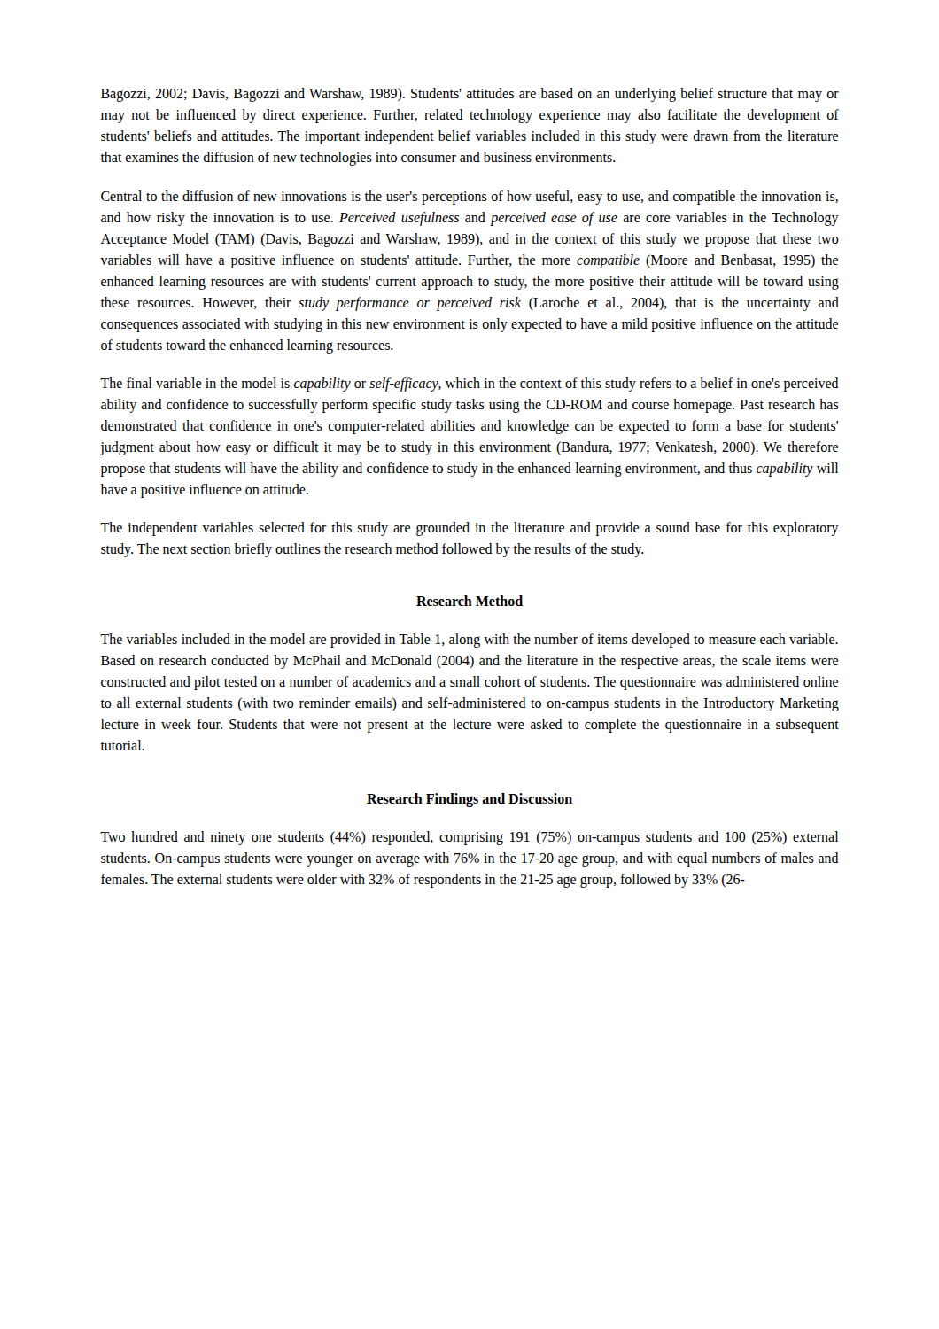Bagozzi, 2002; Davis, Bagozzi and Warshaw, 1989). Students' attitudes are based on an underlying belief structure that may or may not be influenced by direct experience. Further, related technology experience may also facilitate the development of students' beliefs and attitudes. The important independent belief variables included in this study were drawn from the literature that examines the diffusion of new technologies into consumer and business environments.
Central to the diffusion of new innovations is the user's perceptions of how useful, easy to use, and compatible the innovation is, and how risky the innovation is to use. Perceived usefulness and perceived ease of use are core variables in the Technology Acceptance Model (TAM) (Davis, Bagozzi and Warshaw, 1989), and in the context of this study we propose that these two variables will have a positive influence on students' attitude. Further, the more compatible (Moore and Benbasat, 1995) the enhanced learning resources are with students' current approach to study, the more positive their attitude will be toward using these resources. However, their study performance or perceived risk (Laroche et al., 2004), that is the uncertainty and consequences associated with studying in this new environment is only expected to have a mild positive influence on the attitude of students toward the enhanced learning resources.
The final variable in the model is capability or self-efficacy, which in the context of this study refers to a belief in one's perceived ability and confidence to successfully perform specific study tasks using the CD-ROM and course homepage. Past research has demonstrated that confidence in one's computer-related abilities and knowledge can be expected to form a base for students' judgment about how easy or difficult it may be to study in this environment (Bandura, 1977; Venkatesh, 2000). We therefore propose that students will have the ability and confidence to study in the enhanced learning environment, and thus capability will have a positive influence on attitude.
The independent variables selected for this study are grounded in the literature and provide a sound base for this exploratory study. The next section briefly outlines the research method followed by the results of the study.
Research Method
The variables included in the model are provided in Table 1, along with the number of items developed to measure each variable. Based on research conducted by McPhail and McDonald (2004) and the literature in the respective areas, the scale items were constructed and pilot tested on a number of academics and a small cohort of students. The questionnaire was administered online to all external students (with two reminder emails) and self-administered to on-campus students in the Introductory Marketing lecture in week four. Students that were not present at the lecture were asked to complete the questionnaire in a subsequent tutorial.
Research Findings and Discussion
Two hundred and ninety one students (44%) responded, comprising 191 (75%) on-campus students and 100 (25%) external students. On-campus students were younger on average with 76% in the 17-20 age group, and with equal numbers of males and females. The external students were older with 32% of respondents in the 21-25 age group, followed by 33% (26-